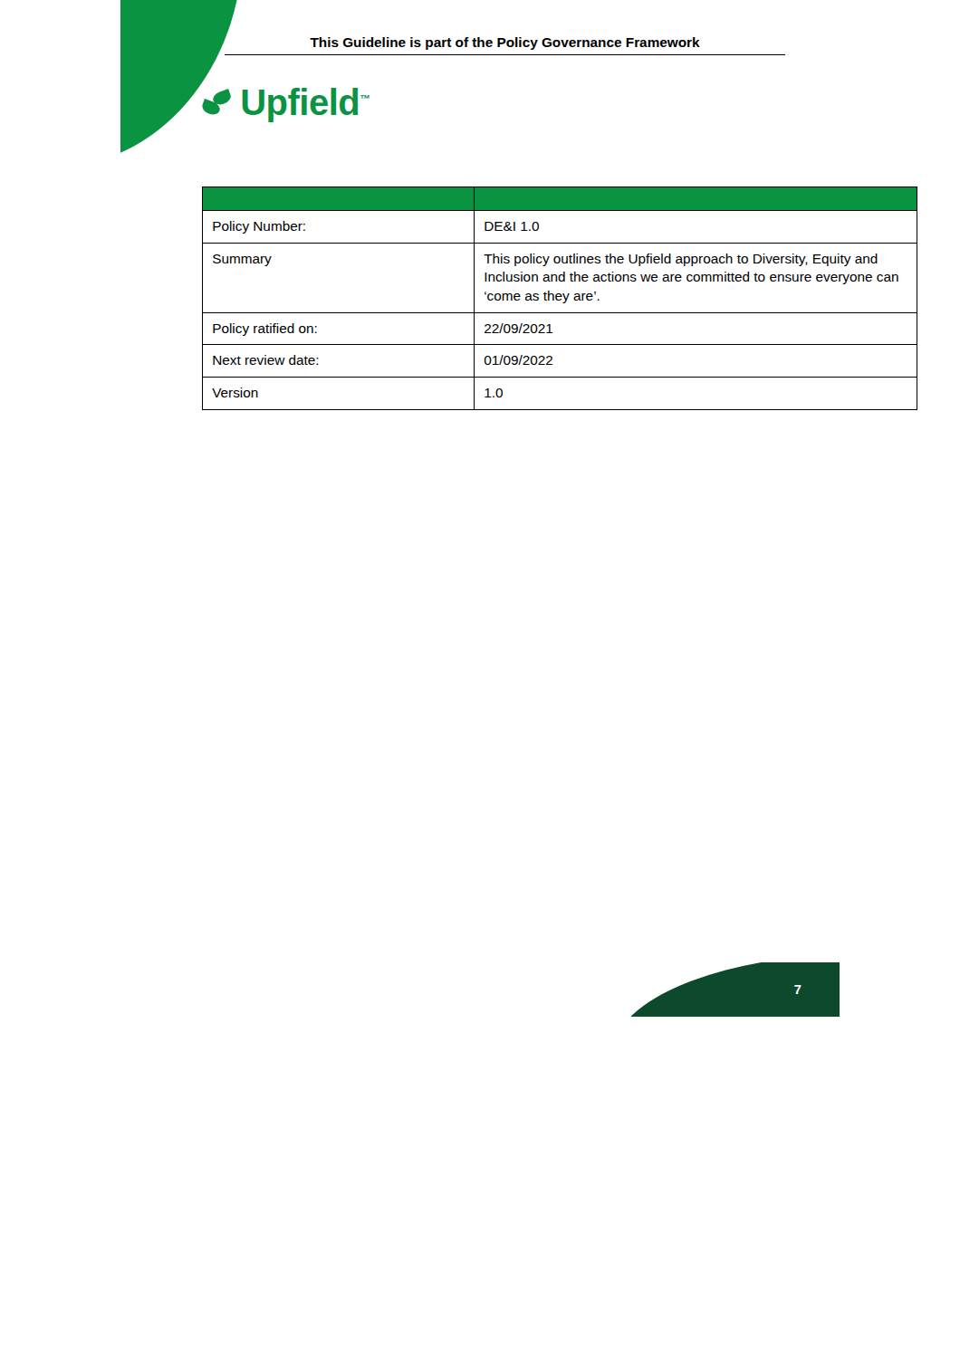This Guideline is part of the Policy Governance Framework
Upfield™
| Policy Number: | DE&I 1.0 |
| Summary | This policy outlines the Upfield approach to Diversity, Equity and Inclusion and the actions we are committed to ensure everyone can ‘come as they are’. |
| Policy ratified on: | 22/09/2021 |
| Next review date: | 01/09/2022 |
| Version | 1.0 |
7